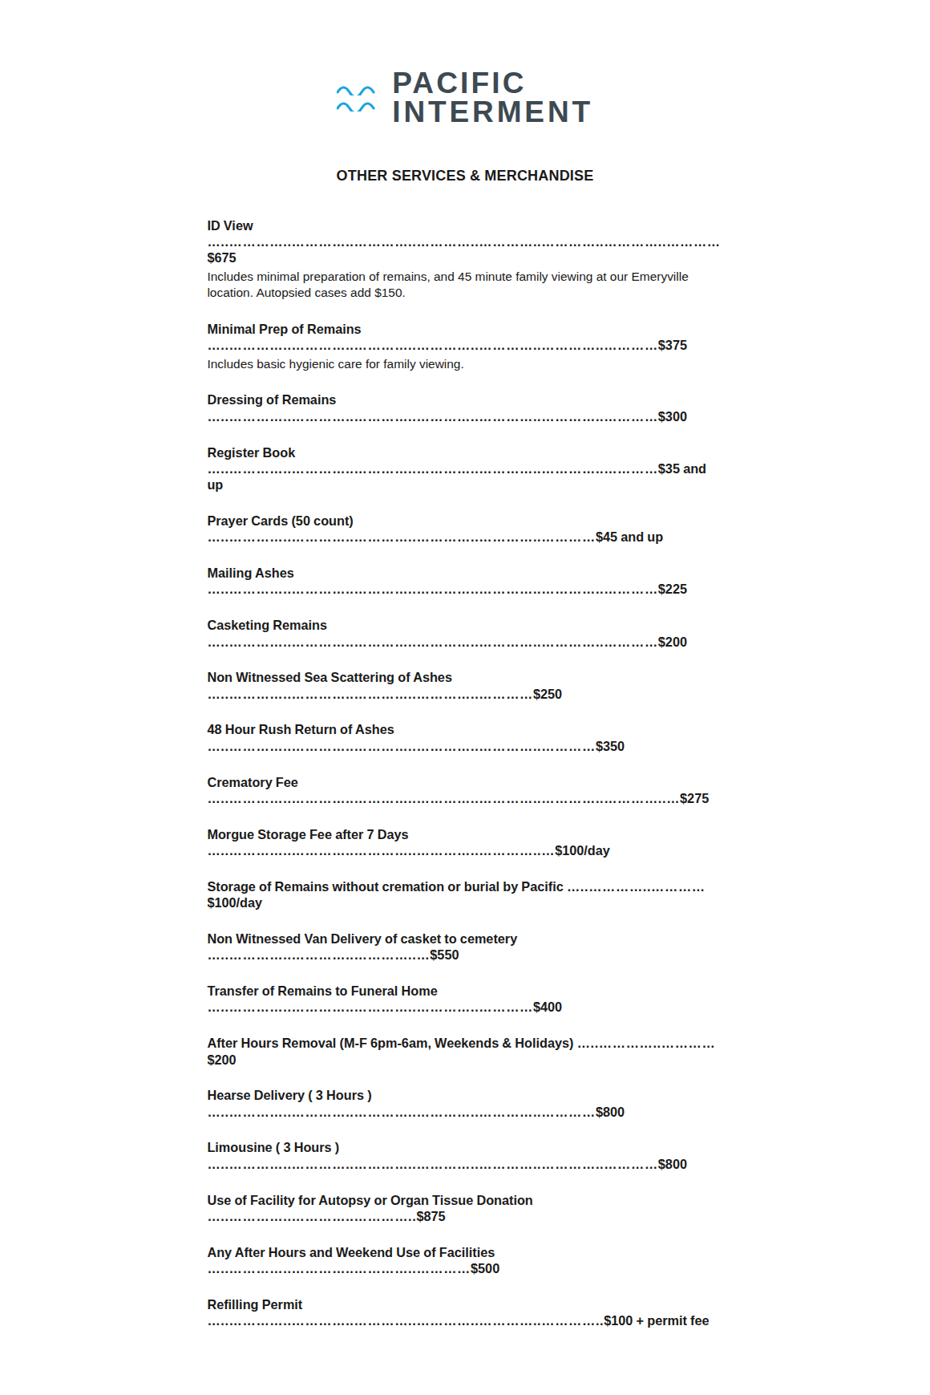PACIFICINTERMENT
OTHER SERVICES & MERCHANDISE
ID View …..…………..…………..…………..…………..…………..…………..…………..…………$675
Includes minimal preparation of remains, and 45 minute family viewing at our Emeryville location. Autopsied cases add $150.
Minimal Prep of Remains …..…………..…………..…………..…………..…………..…………..…………$375
Includes basic hygienic care for family viewing.
Dressing of Remains …..…………..…………..…………..…………..…………..…………..…………$300
Register Book …..…………..…………..…………..…………..…………..…………..…………$35 and up
Prayer Cards (50 count) …..…………..…………..…………..…………..…………..…………$45 and up
Mailing Ashes …..…………..…………..…………..…………..…………..…………..…………$225
Casketing Remains …..…………..…………..…………..…………..…………..…………..…………$200
Non Witnessed Sea Scattering of Ashes …..…………..…………..…………..…………..…………$250
48 Hour Rush Return of Ashes …..…………..…………..…………..…………..…………..…………$350
Crematory Fee …..…………..…………..…………..…………..…………..…………..…………..…$275
Morgue Storage Fee after 7 Days …..…………..…………..…………..…………..…………..…$100/day
Storage of Remains without cremation or burial by Pacific …..…………..…………$100/day
Non Witnessed Van Delivery of casket to cemetery …..…………..…………..…………..…$550
Transfer of Remains to Funeral Home …..…………..…………..…………..…………..…………$400
After Hours Removal (M-F 6pm-6am, Weekends & Holidays) …..…………..………… $200
Hearse Delivery ( 3 Hours ) …..…………..…………..…………..…………..…………..…………$800
Limousine ( 3 Hours ) …..…………..…………..…………..…………..…………..…………..…………$800
Use of Facility for Autopsy or Organ Tissue Donation …..…………..…………..…………..$875
Any After Hours and Weekend Use of Facilities …..…………..…………..…………..…………$500
Refilling Permit …..…………..…………..…………..…………..…………..…………..$100 + permit fee